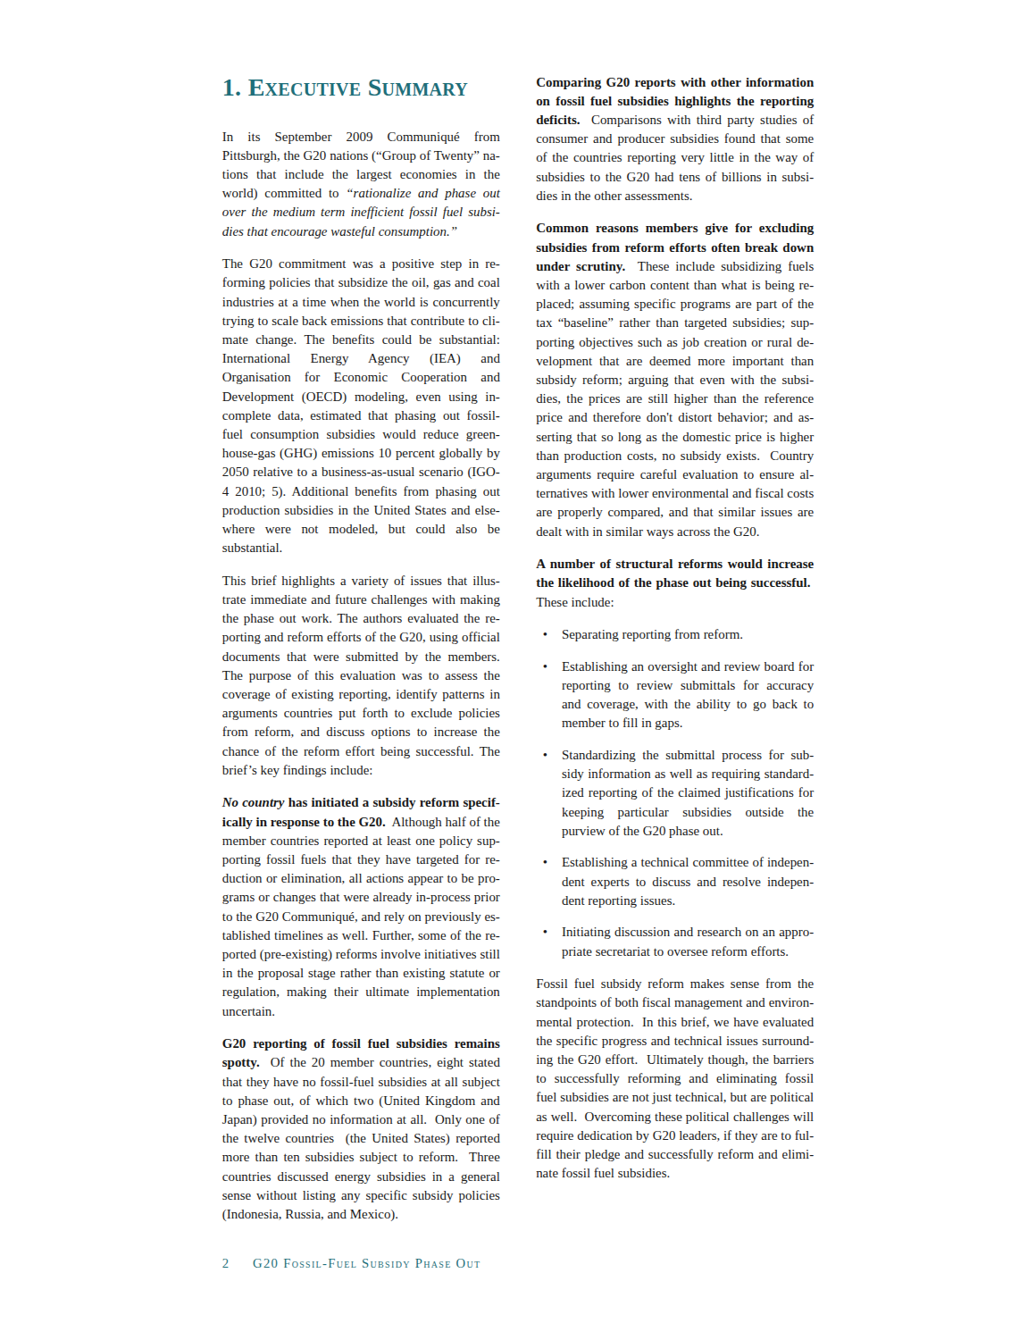1. Executive Summary
In its September 2009 Communiqué from Pittsburgh, the G20 nations (“Group of Twenty” nations that include the largest economies in the world) committed to “rationalize and phase out over the medium term inefficient fossil fuel subsidies that encourage wasteful consumption.”
The G20 commitment was a positive step in reforming policies that subsidize the oil, gas and coal industries at a time when the world is concurrently trying to scale back emissions that contribute to climate change. The benefits could be substantial: International Energy Agency (IEA) and Organisation for Economic Cooperation and Development (OECD) modeling, even using incomplete data, estimated that phasing out fossil-fuel consumption subsidies would reduce greenhouse-gas (GHG) emissions 10 percent globally by 2050 relative to a business-as-usual scenario (IGO-4 2010; 5). Additional benefits from phasing out production subsidies in the United States and elsewhere were not modeled, but could also be substantial.
This brief highlights a variety of issues that illustrate immediate and future challenges with making the phase out work. The authors evaluated the reporting and reform efforts of the G20, using official documents that were submitted by the members. The purpose of this evaluation was to assess the coverage of existing reporting, identify patterns in arguments countries put forth to exclude policies from reform, and discuss options to increase the chance of the reform effort being successful. The brief’s key findings include:
No country has initiated a subsidy reform specifically in response to the G20. Although half of the member countries reported at least one policy supporting fossil fuels that they have targeted for reduction or elimination, all actions appear to be programs or changes that were already in-process prior to the G20 Communiqué, and rely on previously established timelines as well. Further, some of the reported (pre-existing) reforms involve initiatives still in the proposal stage rather than existing statute or regulation, making their ultimate implementation uncertain.
G20 reporting of fossil fuel subsidies remains spotty. Of the 20 member countries, eight stated that they have no fossil-fuel subsidies at all subject to phase out, of which two (United Kingdom and Japan) provided no information at all. Only one of the twelve countries (the United States) reported more than ten subsidies subject to reform. Three countries discussed energy subsidies in a general sense without listing any specific subsidy policies (Indonesia, Russia, and Mexico).
Comparing G20 reports with other information on fossil fuel subsidies highlights the reporting deficits. Comparisons with third party studies of consumer and producer subsidies found that some of the countries reporting very little in the way of subsidies to the G20 had tens of billions in subsidies in the other assessments.
Common reasons members give for excluding subsidies from reform efforts often break down under scrutiny. These include subsidizing fuels with a lower carbon content than what is being replaced; assuming specific programs are part of the tax “baseline” rather than targeted subsidies; supporting objectives such as job creation or rural development that are deemed more important than subsidy reform; arguing that even with the subsidies, the prices are still higher than the reference price and therefore don't distort behavior; and asserting that so long as the domestic price is higher than production costs, no subsidy exists. Country arguments require careful evaluation to ensure alternatives with lower environmental and fiscal costs are properly compared, and that similar issues are dealt with in similar ways across the G20.
A number of structural reforms would increase the likelihood of the phase out being successful. These include:
Separating reporting from reform.
Establishing an oversight and review board for reporting to review submittals for accuracy and coverage, with the ability to go back to member to fill in gaps.
Standardizing the submittal process for subsidy information as well as requiring standardized reporting of the claimed justifications for keeping particular subsidies outside the purview of the G20 phase out.
Establishing a technical committee of independent experts to discuss and resolve independent reporting issues.
Initiating discussion and research on an appropriate secretariat to oversee reform efforts.
Fossil fuel subsidy reform makes sense from the standpoints of both fiscal management and environmental protection. In this brief, we have evaluated the specific progress and technical issues surrounding the G20 effort. Ultimately though, the barriers to successfully reforming and eliminating fossil fuel subsidies are not just technical, but are political as well. Overcoming these political challenges will require dedication by G20 leaders, if they are to fulfill their pledge and successfully reform and eliminate fossil fuel subsidies.
2 G20 Fossil-Fuel Subsidy Phase Out